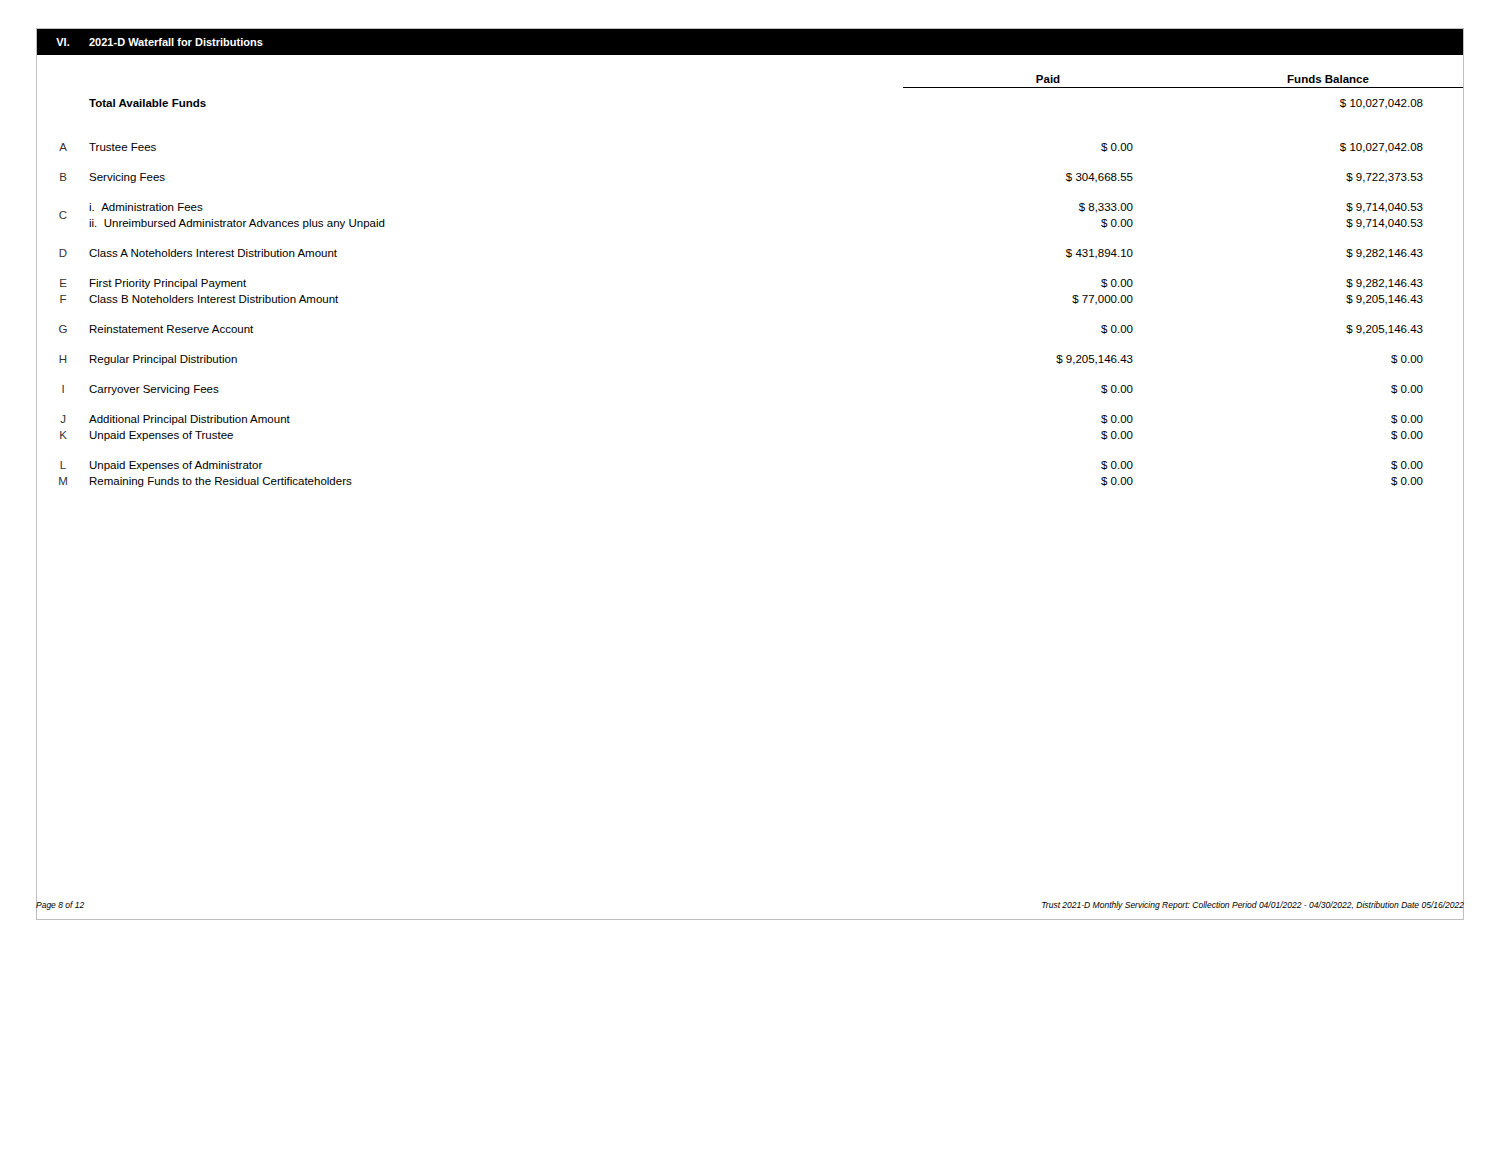VI.
2021-D Waterfall for Distributions
| | | Paid | Funds Balance |
| | Total Available Funds | | $ 10,027,042.08 |
| A | Trustee Fees | $ 0.00 | $ 10,027,042.08 |
| B | Servicing Fees | $ 304,668.55 | $ 9,722,373.53 |
| C | i. Administration Fees | $ 8,333.00 | $ 9,714,040.53 |
| ii. Unreimbursed Administrator Advances plus any Unpaid | $ 0.00 | $ 9,714,040.53 |
| D | Class A Noteholders Interest Distribution Amount | $ 431,894.10 | $ 9,282,146.43 |
| E | First Priority Principal Payment | $ 0.00 | $ 9,282,146.43 |
| F | Class B Noteholders Interest Distribution Amount | $ 77,000.00 | $ 9,205,146.43 |
| G | Reinstatement Reserve Account | $ 0.00 | $ 9,205,146.43 |
| H | Regular Principal Distribution | $ 9,205,146.43 | $ 0.00 |
| I | Carryover Servicing Fees | $ 0.00 | $ 0.00 |
| J | Additional Principal Distribution Amount | $ 0.00 | $ 0.00 |
| K | Unpaid Expenses of Trustee | $ 0.00 | $ 0.00 |
| L | Unpaid Expenses of Administrator | $ 0.00 | $ 0.00 |
| M | Remaining Funds to the Residual Certificateholders | $ 0.00 | $ 0.00 |
Page 8 of 12
Trust 2021-D Monthly Servicing Report: Collection Period 04/01/2022 - 04/30/2022, Distribution Date 05/16/2022